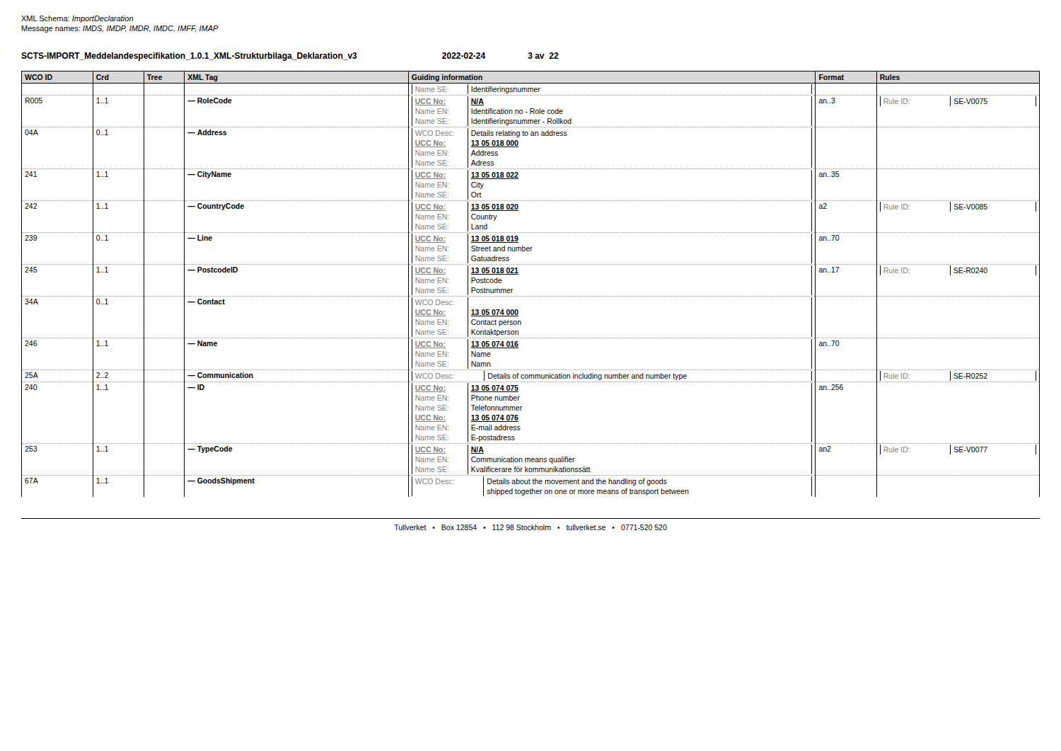XML Schema: ImportDeclaration
Message names: IMDS, IMDP, IMDR, IMDC, IMFF, IMAP
SCTS-IMPORT_Meddelandespecifikation_1.0.1_XML-Strukturbilaga_Deklaration_v3 2022-02-24 3 av 22
| WCO ID | Crd | Tree | XML Tag | Guiding information | Format | Rules |
| --- | --- | --- | --- | --- | --- | --- |
| | | | | / Name SE: / Identifieringsnummer / | | |
| R005 | 1..1 | | RoleCode | / UCC No: / N/A / / Name EN: / Identification no - Role code / / Name SE: / Identifieringsnummer - Rollkod / | an..3 | / Rule ID: / SE-V0075 / |
| 04A | 0..1 | | Address | / WCO Desc: / Details relating to an address / / UCC No: / 13 05 018 000 / / Name EN: / Address / / Name SE: / Adress / | | |
| 241 | 1..1 | | CityName | / UCC No: / 13 05 018 022 / / Name EN: / City / / Name SE: / Ort / | an..35 | |
| 242 | 1..1 | | CountryCode | / UCC No: / 13 05 018 020 / / Name EN: / Country / / Name SE: / Land / | a2 | / Rule ID: / SE-V0085 / |
| 239 | 0..1 | | Line | / UCC No: / 13 05 018 019 / / Name EN: / Street and number / / Name SE: / Gatuadress / | an..70 | |
| 245 | 1..1 | | PostcodeID | / UCC No: / 13 05 018 021 / / Name EN: / Postcode / / Name SE: / Postnummer / | an..17 | / Rule ID: / SE-R0240 / |
| 34A | 0..1 | | Contact | / WCO Desc: / / / UCC No: / 13 05 074 000 / / Name EN: / Contact person / / Name SE: / Kontaktperson / | | |
| 246 | 1..1 | | Name | / UCC No: / 13 05 074 016 / / Name EN: / Name / / Name SE: / Namn / | an..70 | |
| 25A | 2..2 | | Communication | / WCO Desc: / Details of communication including number and number type / | | / Rule ID: / SE-R0252 / |
| 240 | 1..1 | | ID | / UCC No: / 13 05 074 075 / / Name EN: / Phone number / / Name SE: / Telefonnummer / / UCC No: / 13 05 074 076 / / Name EN: / E-mail address / / Name SE: / E-postadress / | an..256 | |
| 253 | 1..1 | | TypeCode | / UCC No: / N/A / / Name EN: / Communication means qualifier / / Name SE: / Kvalificerare för kommunikationssätt / | an2 | / Rule ID: / SE-V0077 / |
| 67A | 1..1 | | GoodsShipment | / WCO Desc: / Details about the movement and the handling of goods / / / shipped together on one or more means of transport between / | | |
Tullverket • Box 12854 • 112 98 Stockholm • tullverket.se • 0771-520 520